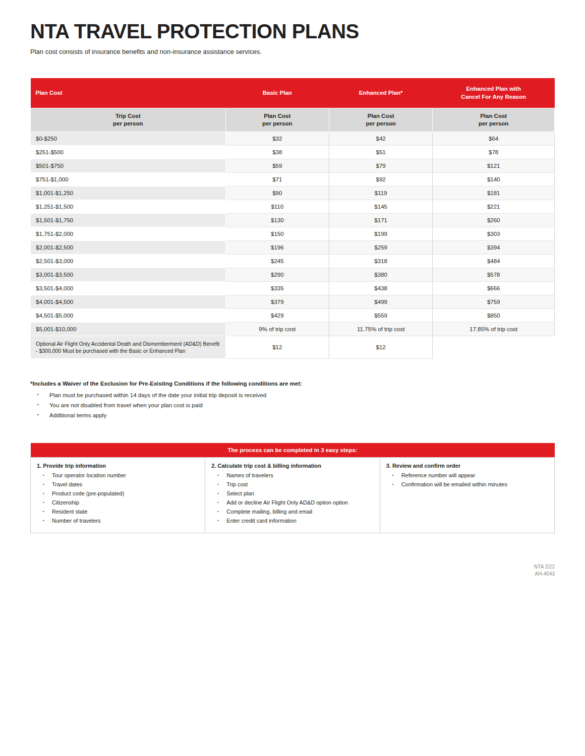NTA TRAVEL PROTECTION PLANS
Plan cost consists of insurance benefits and non-insurance assistance services.
| Plan Cost | Basic Plan | Enhanced Plan* | Enhanced Plan with Cancel For Any Reason |
| --- | --- | --- | --- |
| Trip Cost per person | Plan Cost per person | Plan Cost per person | Plan Cost per person |
| $0-$250 | $32 | $42 | $64 |
| $251-$500 | $38 | $51 | $78 |
| $501-$750 | $59 | $79 | $121 |
| $751-$1,000 | $71 | $92 | $140 |
| $1,001-$1,250 | $90 | $119 | $181 |
| $1,251-$1,500 | $110 | $145 | $221 |
| $1,501-$1,750 | $130 | $171 | $260 |
| $1,751-$2,000 | $150 | $199 | $303 |
| $2,001-$2,500 | $196 | $259 | $394 |
| $2,501-$3,000 | $245 | $318 | $484 |
| $3,001-$3,500 | $290 | $380 | $578 |
| $3,501-$4,000 | $335 | $438 | $666 |
| $4,001-$4,500 | $379 | $499 | $759 |
| $4,501-$5,000 | $429 | $559 | $850 |
| $5,001-$10,000 | 9% of trip cost | 11.75% of trip cost | 17.85% of trip cost |
| Optional Air Flight Only Accidental Death and Dismemberment (AD&D) Benefit - $300,000 Must be purchased with the Basic or Enhanced Plan | $12 | $12 | |
*Includes a Waiver of the Exclusion for Pre-Existing Conditions if the following conditions are met:
Plan must be purchased within 14 days of the date your initial trip deposit is received
You are not disabled from travel when your plan cost is paid
Additional terms apply
| The process can be completed in 3 easy steps: |
| --- |
| 1. Provide trip information Tour operator location number Travel dates Product code (pre-populated) Citizenship Resident state Number of travelers | 2. Calculate trip cost & billing information Names of travelers Trip cost Select plan Add or decline Air Flight Only AD&D option option Complete mailing, billing and email Enter credit card information | 3. Review and confirm order Reference number will appear Confirmation will be emailed within minutes |
NTA 2/22
AH-4043